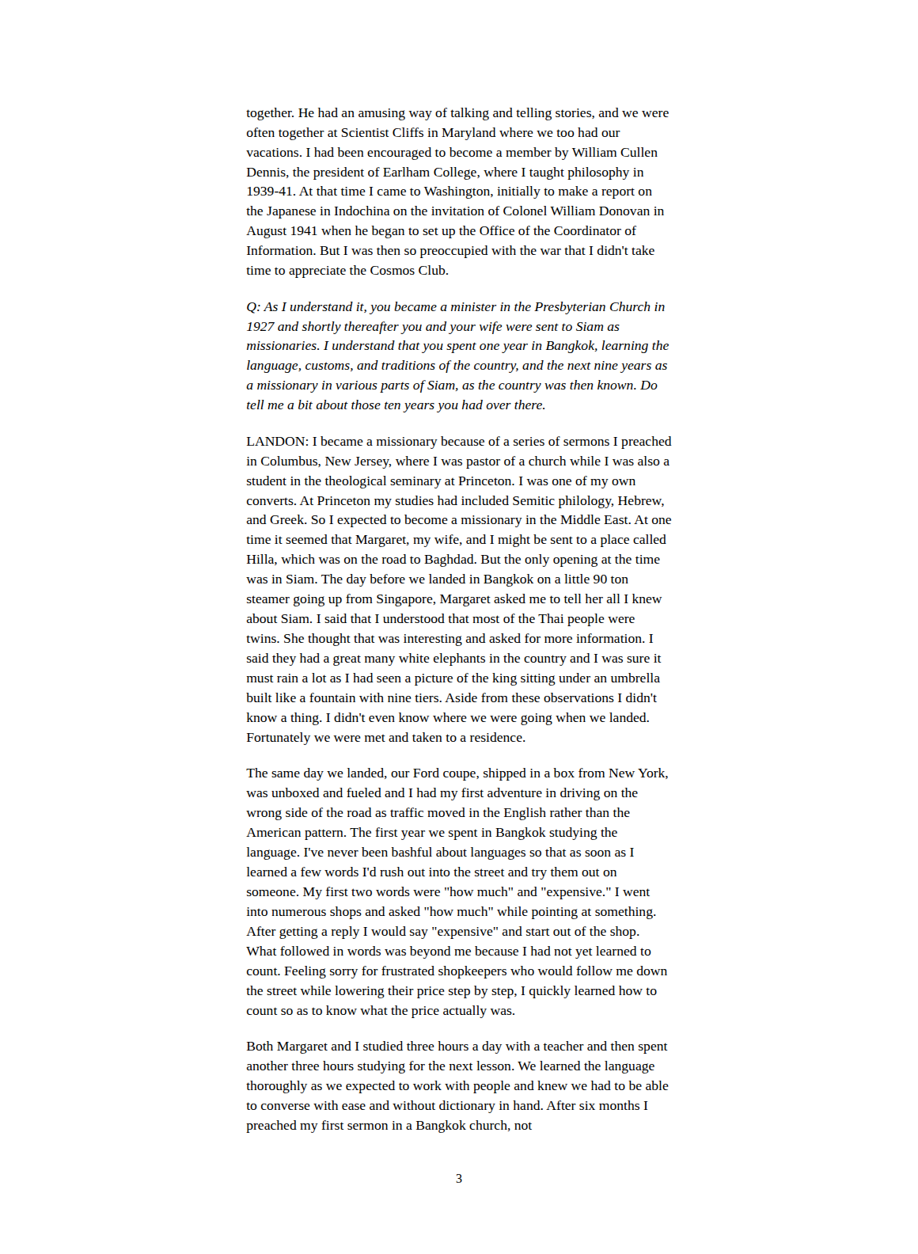together. He had an amusing way of talking and telling stories, and we were often together at Scientist Cliffs in Maryland where we too had our vacations. I had been encouraged to become a member by William Cullen Dennis, the president of Earlham College, where I taught philosophy in 1939-41. At that time I came to Washington, initially to make a report on the Japanese in Indochina on the invitation of Colonel William Donovan in August 1941 when he began to set up the Office of the Coordinator of Information. But I was then so preoccupied with the war that I didn't take time to appreciate the Cosmos Club.
Q: As I understand it, you became a minister in the Presbyterian Church in 1927 and shortly thereafter you and your wife were sent to Siam as missionaries. I understand that you spent one year in Bangkok, learning the language, customs, and traditions of the country, and the next nine years as a missionary in various parts of Siam, as the country was then known. Do tell me a bit about those ten years you had over there.
LANDON: I became a missionary because of a series of sermons I preached in Columbus, New Jersey, where I was pastor of a church while I was also a student in the theological seminary at Princeton. I was one of my own converts. At Princeton my studies had included Semitic philology, Hebrew, and Greek. So I expected to become a missionary in the Middle East. At one time it seemed that Margaret, my wife, and I might be sent to a place called Hilla, which was on the road to Baghdad. But the only opening at the time was in Siam. The day before we landed in Bangkok on a little 90 ton steamer going up from Singapore, Margaret asked me to tell her all I knew about Siam. I said that I understood that most of the Thai people were twins. She thought that was interesting and asked for more information. I said they had a great many white elephants in the country and I was sure it must rain a lot as I had seen a picture of the king sitting under an umbrella built like a fountain with nine tiers. Aside from these observations I didn't know a thing. I didn't even know where we were going when we landed. Fortunately we were met and taken to a residence.
The same day we landed, our Ford coupe, shipped in a box from New York, was unboxed and fueled and I had my first adventure in driving on the wrong side of the road as traffic moved in the English rather than the American pattern. The first year we spent in Bangkok studying the language. I've never been bashful about languages so that as soon as I learned a few words I'd rush out into the street and try them out on someone. My first two words were "how much" and "expensive." I went into numerous shops and asked "how much" while pointing at something. After getting a reply I would say "expensive" and start out of the shop. What followed in words was beyond me because I had not yet learned to count. Feeling sorry for frustrated shopkeepers who would follow me down the street while lowering their price step by step, I quickly learned how to count so as to know what the price actually was.
Both Margaret and I studied three hours a day with a teacher and then spent another three hours studying for the next lesson. We learned the language thoroughly as we expected to work with people and knew we had to be able to converse with ease and without dictionary in hand. After six months I preached my first sermon in a Bangkok church, not
3